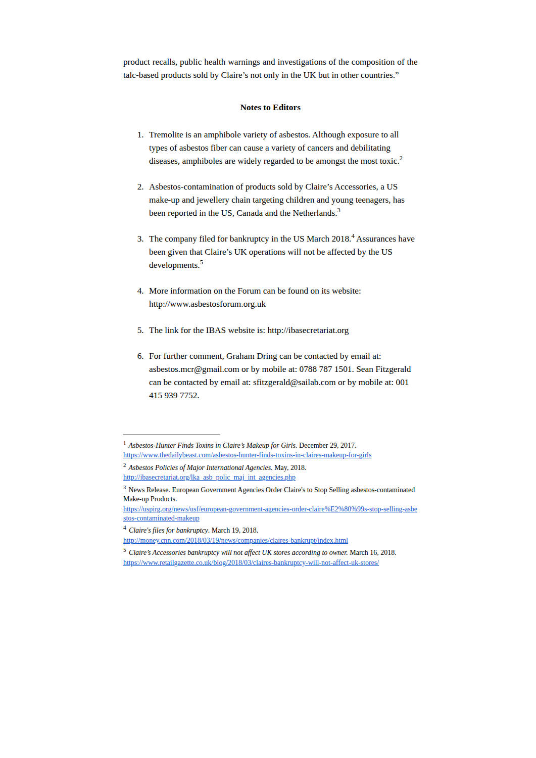product recalls, public health warnings and investigations of the composition of the talc-based products sold by Claire’s not only in the UK but in other countries.”
Notes to Editors
Tremolite is an amphibole variety of asbestos. Although exposure to all types of asbestos fiber can cause a variety of cancers and debilitating diseases, amphiboles are widely regarded to be amongst the most toxic.2
Asbestos-contamination of products sold by Claire’s Accessories, a US make-up and jewellery chain targeting children and young teenagers, has been reported in the US, Canada and the Netherlands.3
The company filed for bankruptcy in the US March 2018.4 Assurances have been given that Claire’s UK operations will not be affected by the US developments.5
More information on the Forum can be found on its website: http://www.asbestosforum.org.uk
The link for the IBAS website is: http://ibasecretariat.org
For further comment, Graham Dring can be contacted by email at: asbestos.mcr@gmail.com or by mobile at: 0788 787 1501. Sean Fitzgerald can be contacted by email at: sfitzgerald@sailab.com or by mobile at: 001 415 939 7752.
1 Asbestos-Hunter Finds Toxins in Claire’s Makeup for Girls. December 29, 2017.
https://www.thedailybeast.com/asbestos-hunter-finds-toxins-in-claires-makeup-for-girls
2 Asbestos Policies of Major International Agencies. May, 2018.
http://ibasecretariat.org/lka_asb_polic_maj_int_agencies.php
3 News Release. European Government Agencies Order Claire's to Stop Selling asbestos-contaminated Make-up Products.
https://uspirg.org/news/usf/european-government-agencies-order-claire%E2%80%99s-stop-selling-asbestos-contaminated-makeup
4 Claire's files for bankruptcy. March 19, 2018.
http://money.cnn.com/2018/03/19/news/companies/claires-bankrupt/index.html
5 Claire’s Accessories bankruptcy will not affect UK stores according to owner. March 16, 2018.
https://www.retailgazette.co.uk/blog/2018/03/claires-bankruptcy-will-not-affect-uk-stores/